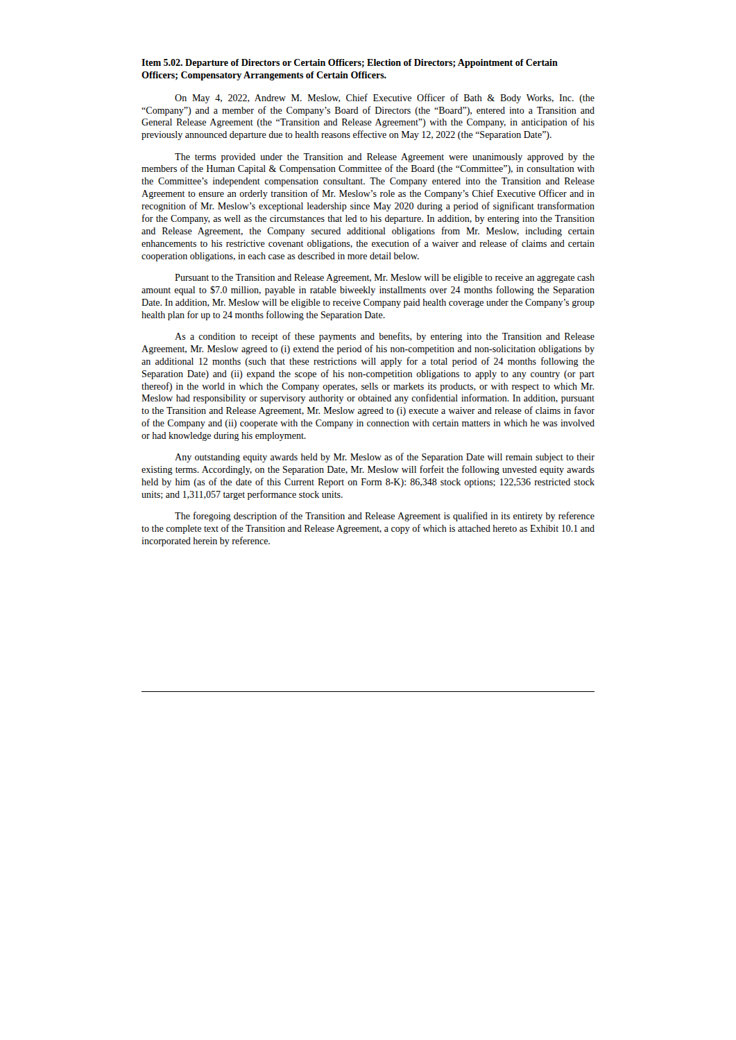Item 5.02. Departure of Directors or Certain Officers; Election of Directors; Appointment of Certain Officers; Compensatory Arrangements of Certain Officers.
On May 4, 2022, Andrew M. Meslow, Chief Executive Officer of Bath & Body Works, Inc. (the “Company”) and a member of the Company’s Board of Directors (the “Board”), entered into a Transition and General Release Agreement (the “Transition and Release Agreement”) with the Company, in anticipation of his previously announced departure due to health reasons effective on May 12, 2022 (the “Separation Date”).
The terms provided under the Transition and Release Agreement were unanimously approved by the members of the Human Capital & Compensation Committee of the Board (the “Committee”), in consultation with the Committee’s independent compensation consultant. The Company entered into the Transition and Release Agreement to ensure an orderly transition of Mr. Meslow’s role as the Company’s Chief Executive Officer and in recognition of Mr. Meslow’s exceptional leadership since May 2020 during a period of significant transformation for the Company, as well as the circumstances that led to his departure. In addition, by entering into the Transition and Release Agreement, the Company secured additional obligations from Mr. Meslow, including certain enhancements to his restrictive covenant obligations, the execution of a waiver and release of claims and certain cooperation obligations, in each case as described in more detail below.
Pursuant to the Transition and Release Agreement, Mr. Meslow will be eligible to receive an aggregate cash amount equal to $7.0 million, payable in ratable biweekly installments over 24 months following the Separation Date. In addition, Mr. Meslow will be eligible to receive Company paid health coverage under the Company’s group health plan for up to 24 months following the Separation Date.
As a condition to receipt of these payments and benefits, by entering into the Transition and Release Agreement, Mr. Meslow agreed to (i) extend the period of his non-competition and non-solicitation obligations by an additional 12 months (such that these restrictions will apply for a total period of 24 months following the Separation Date) and (ii) expand the scope of his non-competition obligations to apply to any country (or part thereof) in the world in which the Company operates, sells or markets its products, or with respect to which Mr. Meslow had responsibility or supervisory authority or obtained any confidential information. In addition, pursuant to the Transition and Release Agreement, Mr. Meslow agreed to (i) execute a waiver and release of claims in favor of the Company and (ii) cooperate with the Company in connection with certain matters in which he was involved or had knowledge during his employment.
Any outstanding equity awards held by Mr. Meslow as of the Separation Date will remain subject to their existing terms. Accordingly, on the Separation Date, Mr. Meslow will forfeit the following unvested equity awards held by him (as of the date of this Current Report on Form 8-K): 86,348 stock options; 122,536 restricted stock units; and 1,311,057 target performance stock units.
The foregoing description of the Transition and Release Agreement is qualified in its entirety by reference to the complete text of the Transition and Release Agreement, a copy of which is attached hereto as Exhibit 10.1 and incorporated herein by reference.